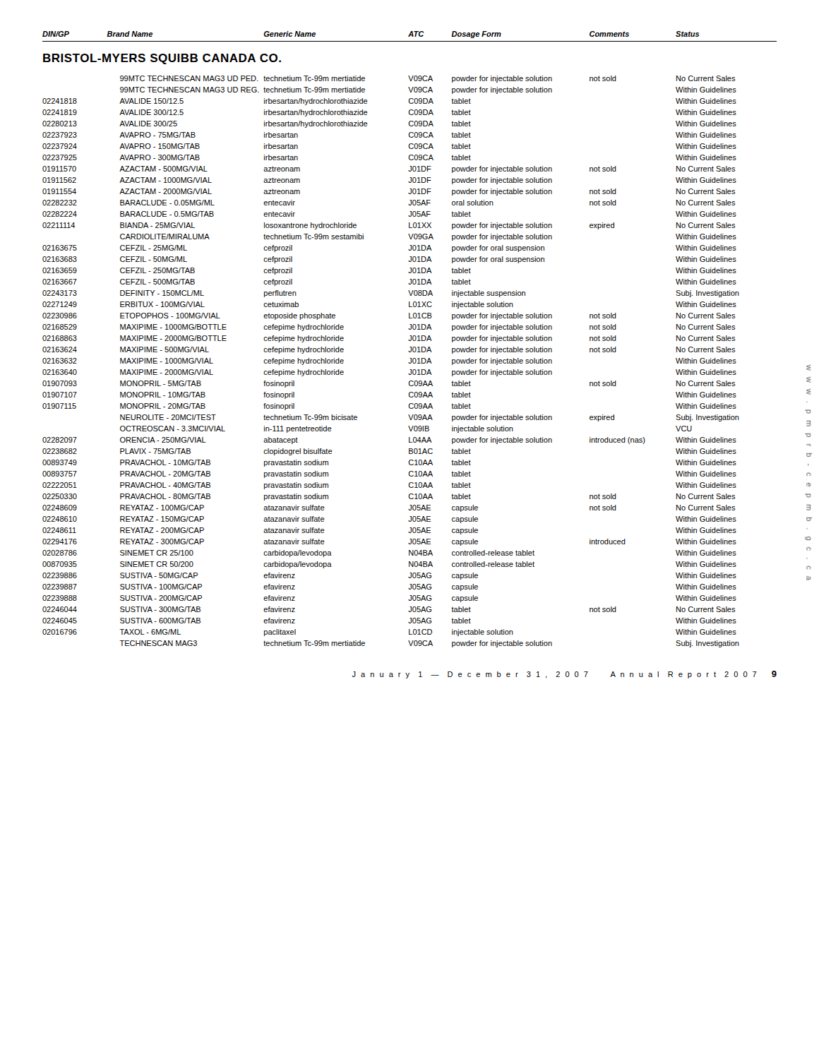w w w . p m p r b - c e p m b . g c . c a
| DIN/GP | Brand Name | Generic Name | ATC | Dosage Form | Comments | Status |
| --- | --- | --- | --- | --- | --- | --- |
| BRISTOL-MYERS SQUIBB CANADA CO. |
| | 99MTC TECHNESCAN MAG3 UD PED. | technetium Tc-99m mertiatide | V09CA | powder for injectable solution | not sold | No Current Sales |
| | 99MTC TECHNESCAN MAG3 UD REG. | technetium Tc-99m mertiatide | V09CA | powder for injectable solution | | Within Guidelines |
| 02241818 | AVALIDE 150/12.5 | irbesartan/hydrochlorothiazide | C09DA | tablet | | Within Guidelines |
| 02241819 | AVALIDE 300/12.5 | irbesartan/hydrochlorothiazide | C09DA | tablet | | Within Guidelines |
| 02280213 | AVALIDE 300/25 | irbesartan/hydrochlorothiazide | C09DA | tablet | | Within Guidelines |
| 02237923 | AVAPRO - 75MG/TAB | irbesartan | C09CA | tablet | | Within Guidelines |
| 02237924 | AVAPRO - 150MG/TAB | irbesartan | C09CA | tablet | | Within Guidelines |
| 02237925 | AVAPRO - 300MG/TAB | irbesartan | C09CA | tablet | | Within Guidelines |
| 01911570 | AZACTAM - 500MG/VIAL | aztreonam | J01DF | powder for injectable solution | not sold | No Current Sales |
| 01911562 | AZACTAM - 1000MG/VIAL | aztreonam | J01DF | powder for injectable solution | | Within Guidelines |
| 01911554 | AZACTAM - 2000MG/VIAL | aztreonam | J01DF | powder for injectable solution | not sold | No Current Sales |
| 02282232 | BARACLUDE - 0.05MG/ML | entecavir | J05AF | oral solution | not sold | No Current Sales |
| 02282224 | BARACLUDE - 0.5MG/TAB | entecavir | J05AF | tablet | | Within Guidelines |
| 02211114 | BIANDA - 25MG/VIAL | losoxantrone hydrochloride | L01XX | powder for injectable solution | expired | No Current Sales |
| | CARDIOLITE/MIRALUMA | technetium Tc-99m sestamibi | V09GA | powder for injectable solution | | Within Guidelines |
| 02163675 | CEFZIL - 25MG/ML | cefprozil | J01DA | powder for oral suspension | | Within Guidelines |
| 02163683 | CEFZIL - 50MG/ML | cefprozil | J01DA | powder for oral suspension | | Within Guidelines |
| 02163659 | CEFZIL - 250MG/TAB | cefprozil | J01DA | tablet | | Within Guidelines |
| 02163667 | CEFZIL - 500MG/TAB | cefprozil | J01DA | tablet | | Within Guidelines |
| 02243173 | DEFINITY - 150MCL/ML | perflutren | V08DA | injectable suspension | | Subj. Investigation |
| 02271249 | ERBITUX - 100MG/VIAL | cetuximab | L01XC | injectable solution | | Within Guidelines |
| 02230986 | ETOPOPHOS - 100MG/VIAL | etoposide phosphate | L01CB | powder for injectable solution | not sold | No Current Sales |
| 02168529 | MAXIPIME - 1000MG/BOTTLE | cefepime hydrochloride | J01DA | powder for injectable solution | not sold | No Current Sales |
| 02168863 | MAXIPIME - 2000MG/BOTTLE | cefepime hydrochloride | J01DA | powder for injectable solution | not sold | No Current Sales |
| 02163624 | MAXIPIME - 500MG/VIAL | cefepime hydrochloride | J01DA | powder for injectable solution | not sold | No Current Sales |
| 02163632 | MAXIPIME - 1000MG/VIAL | cefepime hydrochloride | J01DA | powder for injectable solution | | Within Guidelines |
| 02163640 | MAXIPIME - 2000MG/VIAL | cefepime hydrochloride | J01DA | powder for injectable solution | | Within Guidelines |
| 01907093 | MONOPRIL - 5MG/TAB | fosinopril | C09AA | tablet | not sold | No Current Sales |
| 01907107 | MONOPRIL - 10MG/TAB | fosinopril | C09AA | tablet | | Within Guidelines |
| 01907115 | MONOPRIL - 20MG/TAB | fosinopril | C09AA | tablet | | Within Guidelines |
| | NEUROLITE - 20MCI/TEST | technetium Tc-99m bicisate | V09AA | powder for injectable solution | expired | Subj. Investigation |
| | OCTREOSCAN - 3.3MCI/VIAL | in-111 pentetreotide | V09IB | injectable solution | | VCU |
| 02282097 | ORENCIA - 250MG/VIAL | abatacept | L04AA | powder for injectable solution | introduced (nas) | Within Guidelines |
| 02238682 | PLAVIX - 75MG/TAB | clopidogrel bisulfate | B01AC | tablet | | Within Guidelines |
| 00893749 | PRAVACHOL - 10MG/TAB | pravastatin sodium | C10AA | tablet | | Within Guidelines |
| 00893757 | PRAVACHOL - 20MG/TAB | pravastatin sodium | C10AA | tablet | | Within Guidelines |
| 02222051 | PRAVACHOL - 40MG/TAB | pravastatin sodium | C10AA | tablet | | Within Guidelines |
| 02250330 | PRAVACHOL - 80MG/TAB | pravastatin sodium | C10AA | tablet | not sold | No Current Sales |
| 02248609 | REYATAZ - 100MG/CAP | atazanavir sulfate | J05AE | capsule | not sold | No Current Sales |
| 02248610 | REYATAZ - 150MG/CAP | atazanavir sulfate | J05AE | capsule | | Within Guidelines |
| 02248611 | REYATAZ - 200MG/CAP | atazanavir sulfate | J05AE | capsule | | Within Guidelines |
| 02294176 | REYATAZ - 300MG/CAP | atazanavir sulfate | J05AE | capsule | introduced | Within Guidelines |
| 02028786 | SINEMET CR 25/100 | carbidopa/levodopa | N04BA | controlled-release tablet | | Within Guidelines |
| 00870935 | SINEMET CR 50/200 | carbidopa/levodopa | N04BA | controlled-release tablet | | Within Guidelines |
| 02239886 | SUSTIVA - 50MG/CAP | efavirenz | J05AG | capsule | | Within Guidelines |
| 02239887 | SUSTIVA - 100MG/CAP | efavirenz | J05AG | capsule | | Within Guidelines |
| 02239888 | SUSTIVA - 200MG/CAP | efavirenz | J05AG | capsule | | Within Guidelines |
| 02246044 | SUSTIVA - 300MG/TAB | efavirenz | J05AG | tablet | not sold | No Current Sales |
| 02246045 | SUSTIVA - 600MG/TAB | efavirenz | J05AG | tablet | | Within Guidelines |
| 02016796 | TAXOL - 6MG/ML | paclitaxel | L01CD | injectable solution | | Within Guidelines |
| | TECHNESCAN MAG3 | technetium Tc-99m mertiatide | V09CA | powder for injectable solution | | Subj. Investigation |
J a n u a r y 1 — D e c e m b e r 3 1 , 2 0 0 7 A n n u a l R e p o r t 2 0 0 7 9